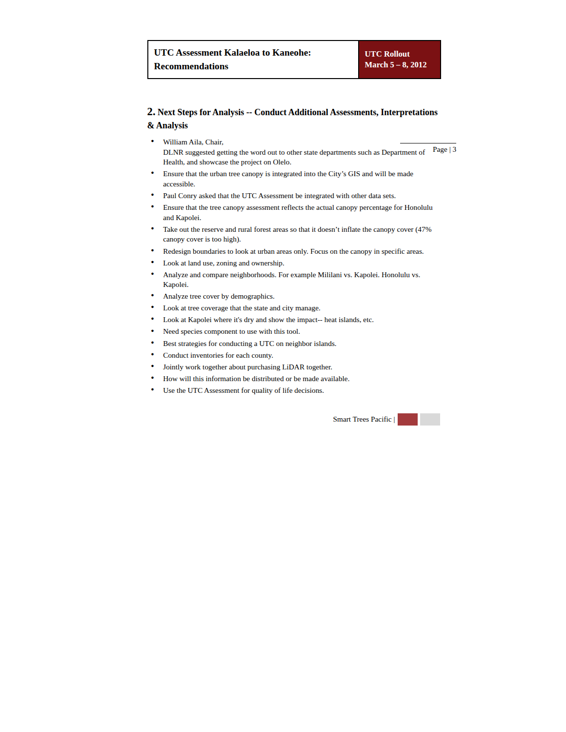UTC Assessment Kalaeloa to Kaneohe: Recommendations
UTC Rollout
March 5 – 8, 2012
Page | 3
2. Next Steps for Analysis -- Conduct Additional Assessments, Interpretations & Analysis
William Aila, Chair, DLNR suggested getting the word out to other state departments such as Department of Health, and showcase the project on Olelo.
Ensure that the urban tree canopy is integrated into the City’s GIS and will be made accessible.
Paul Conry asked that the UTC Assessment be integrated with other data sets.
Ensure that the tree canopy assessment reflects the actual canopy percentage for Honolulu and Kapolei.
Take out the reserve and rural forest areas so that it doesn’t inflate the canopy cover (47% canopy cover is too high).
Redesign boundaries to look at urban areas only. Focus on the canopy in specific areas.
Look at land use, zoning and ownership.
Analyze and compare neighborhoods. For example Mililani vs. Kapolei. Honolulu vs. Kapolei.
Analyze tree cover by demographics.
Look at tree coverage that the state and city manage.
Look at Kapolei where it's dry and show the impact-- heat islands, etc.
Need species component to use with this tool.
Best strategies for conducting a UTC on neighbor islands.
Conduct inventories for each county.
Jointly work together about purchasing LiDAR together.
How will this information be distributed or be made available.
Use the UTC Assessment for quality of life decisions.
Smart Trees Pacific |